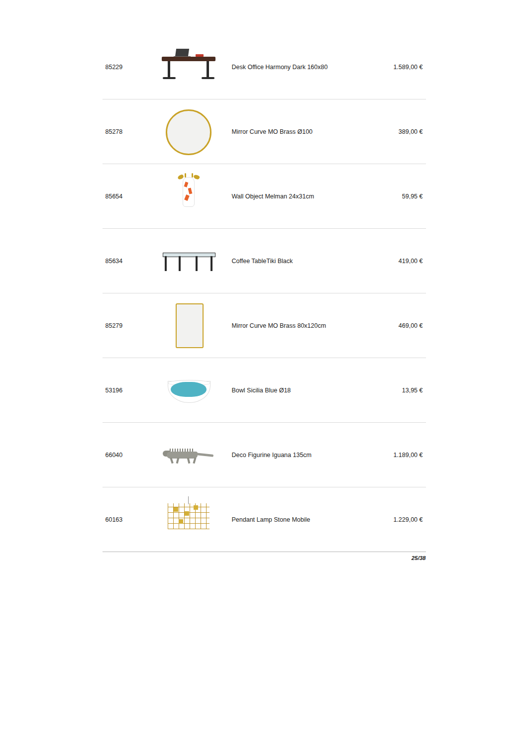| 85229 | | Desk Office Harmony Dark 160x80 | 1.589,00 € |
| 85278 | | Mirror Curve MO Brass Ø100 | 389,00 € |
| 85654 | | Wall Object Melman 24x31cm | 59,95 € |
| 85634 | | Coffee TableTiki Black | 419,00 € |
| 85279 | | Mirror Curve MO Brass 80x120cm | 469,00 € |
| 53196 | | Bowl Sicilia Blue Ø18 | 13,95 € |
| 66040 | | Deco Figurine Iguana 135cm | 1.189,00 € |
| 60163 | | Pendant Lamp Stone Mobile | 1.229,00 € |
25/38